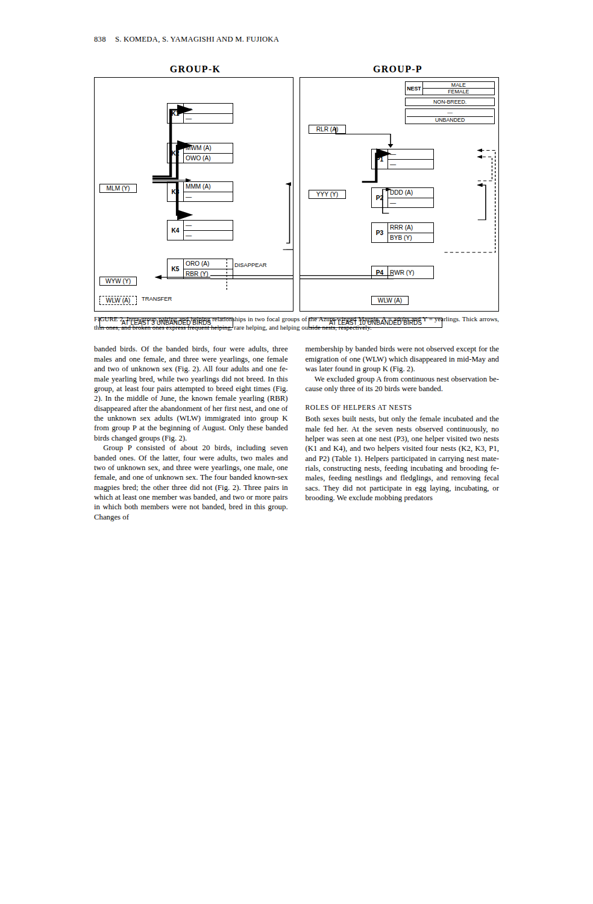838 S. KOMEDA, S. YAMAGISHI AND M. FUJIOKA
GROUP-K GROUP-P
K1
—
—
K2
MWM (A)
OWO (A)
K3
MMM (A)
—
K4
—
—
K5
ORO (A)
RBR (Y)
MLM (Y)
WYW (Y)
WLW (A)
AT LEAST 3 UNBANDED BIRDS
DISAPPEAR
TRANSFER
NEST
MALE
FEMALE
NON-BREED.
—
UNBANDED
P1
—
—
P2
DDD (A)
—
P3
RRR (A)
BYB (Y)
P4
RWR (Y)
RLR (A)
YYY (Y)
WLW (A)
AT LEAST 10 UNBANDED BIRDS
FIGURE 2. Intra-group pairing and helping relationships in two focal groups of the Azure-winged Magpie. A = adults and Y = yearlings. Thick arrows, thin ones, and broken ones express frequent helping, rare helping, and helping outside nests, respectively.
banded birds. Of the banded birds, four were adults, three males and one female, and three were yearlings, one female and two of unknown sex (Fig. 2). All four adults and one female yearling bred, while two yearlings did not breed. In this group, at least four pairs attempted to breed eight times (Fig. 2). In the middle of June, the known female yearling (RBR) disappeared after the abandonment of her first nest, and one of the unknown sex adults (WLW) immigrated into group K from group P at the beginning of August. Only these banded birds changed groups (Fig. 2).
Group P consisted of about 20 birds, including seven banded ones. Of the latter, four were adults, two males and two of unknown sex, and three were yearlings, one male, one female, and one of unknown sex. The four banded known-sex magpies bred; the other three did not (Fig. 2). Three pairs in which at least one member was banded, and two or more pairs in which both members were not banded, bred in this group. Changes of
membership by banded birds were not observed except for the emigration of one (WLW) which disappeared in mid-May and was later found in group K (Fig. 2).
We excluded group A from continuous nest observation because only three of its 20 birds were banded.
Roles of helpers at nests
Both sexes built nests, but only the female incubated and the male fed her. At the seven nests observed continuously, no helper was seen at one nest (P3), one helper visited two nests (K1 and K4), and two helpers visited four nests (K2, K3, P1, and P2) (Table 1). Helpers participated in carrying nest materials, constructing nests, feeding incubating and brooding females, feeding nestlings and fledglings, and removing fecal sacs. They did not participate in egg laying, incubating, or brooding. We exclude mobbing predators